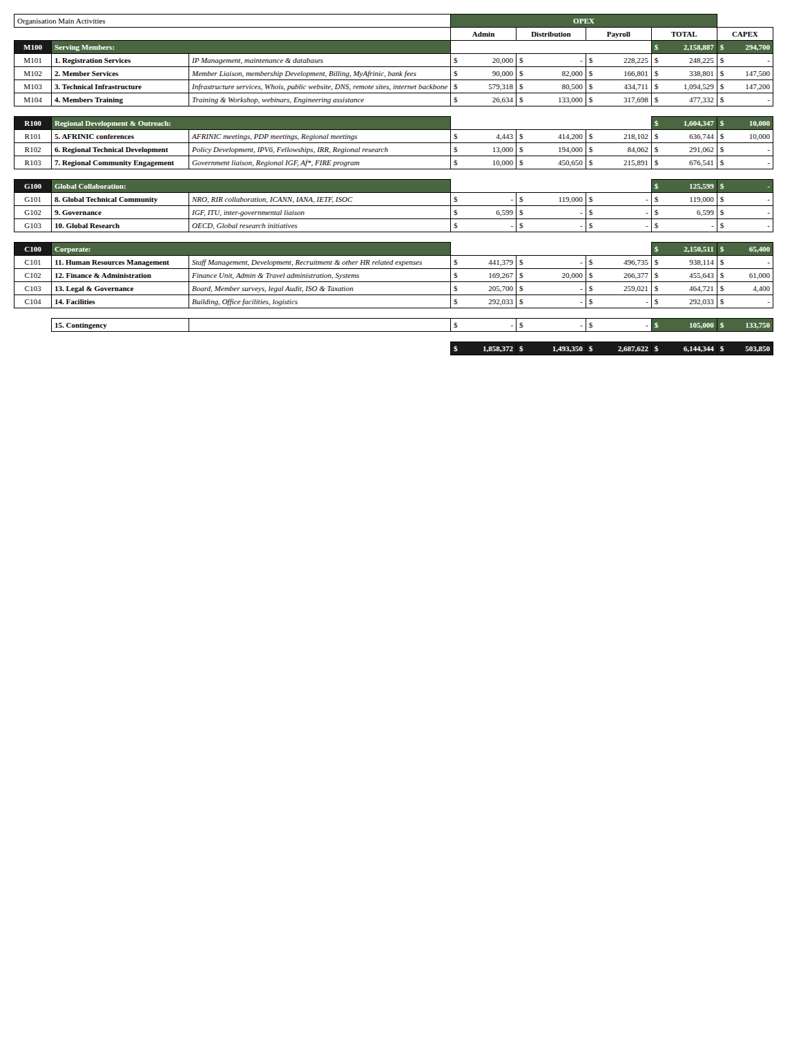| Organisation Main Activities | OPEX | |
| | | | Admin | Distribution | Payroll | TOTAL | CAPEX |
| M100 | Serving Members: | | | | | | | $ | 2,158,887 | $ | 294,700 |
| M101 | 1. Registration Services | IP Management, maintenance & databases | $ | 20,000 | $ | - | $ | 228,225 | $ | 248,225 | $ | - |
| M102 | 2. Member Services | Member Liaison, membership Development, Billing, MyAfrinic, bank fees | $ | 90,000 | $ | 82,000 | $ | 166,801 | $ | 338,801 | $ | 147,500 |
| M103 | 3. Technical Infrastructure | Infrastructure services, Whois, public website, DNS, remote sites, internet backbone | $ | 579,318 | $ | 80,500 | $ | 434,711 | $ | 1,094,529 | $ | 147,200 |
| M104 | 4. Members Training | Training & Workshop, webinars, Engineering assistance | $ | 26,634 | $ | 133,000 | $ | 317,698 | $ | 477,332 | $ | - |
| R100 | Regional Development & Outreach: | | | | | | | $ | 1,604,347 | $ | 10,000 |
| R101 | 5. AFRINIC conferences | AFRINIC meetings, PDP meetings, Regional meetings | $ | 4,443 | $ | 414,200 | $ | 218,102 | $ | 636,744 | $ | 10,000 |
| R102 | 6. Regional Technical Development | Policy Development, IPV6, Fellowships, IRR, Regional research | $ | 13,000 | $ | 194,000 | $ | 84,062 | $ | 291,062 | $ | - |
| R103 | 7. Regional Community Engagement | Government liaison, Regional IGF, Af*, FIRE program | $ | 10,000 | $ | 450,650 | $ | 215,891 | $ | 676,541 | $ | - |
| G100 | Global Collaboration: | | | | | | | $ | 125,599 | $ | - |
| G101 | 8. Global Technical Community | NRO, RIR collaboration, ICANN, IANA, IETF, ISOC | $ | - | $ | 119,000 | $ | - | $ | 119,000 | $ | - |
| G102 | 9. Governance | IGF, ITU, inter-governmental liaison | $ | 6,599 | $ | - | $ | - | $ | 6,599 | $ | - |
| G103 | 10. Global Research | OECD, Global research initiatives | $ | - | $ | - | $ | - | $ | - | $ | - |
| C100 | Corporate: | | | | | | | $ | 2,150,511 | $ | 65,400 |
| C101 | 11. Human Resources Management | Staff Management, Development, Recruitment & other HR related expenses | $ | 441,379 | $ | - | $ | 496,735 | $ | 938,114 | $ | - |
| C102 | 12. Finance & Administration | Finance Unit, Admin & Travel administration, Systems | $ | 169,267 | $ | 20,000 | $ | 266,377 | $ | 455,643 | $ | 61,000 |
| C103 | 13. Legal & Governance | Board, Member surveys, legal Audit, ISO & Taxation | $ | 205,700 | $ | - | $ | 259,021 | $ | 464,721 | $ | 4,400 |
| C104 | 14. Facilities | Building, Office facilities, logistics | $ | 292,033 | $ | - | $ | - | $ | 292,033 | $ | - |
| | 15. Contingency | | $ | - | $ | - | $ | - | $ | 105,000 | $ | 133,750 |
| | | | $ | 1,858,372 | $ | 1,493,350 | $ | 2,687,622 | $ | 6,144,344 | $ | 503,850 |